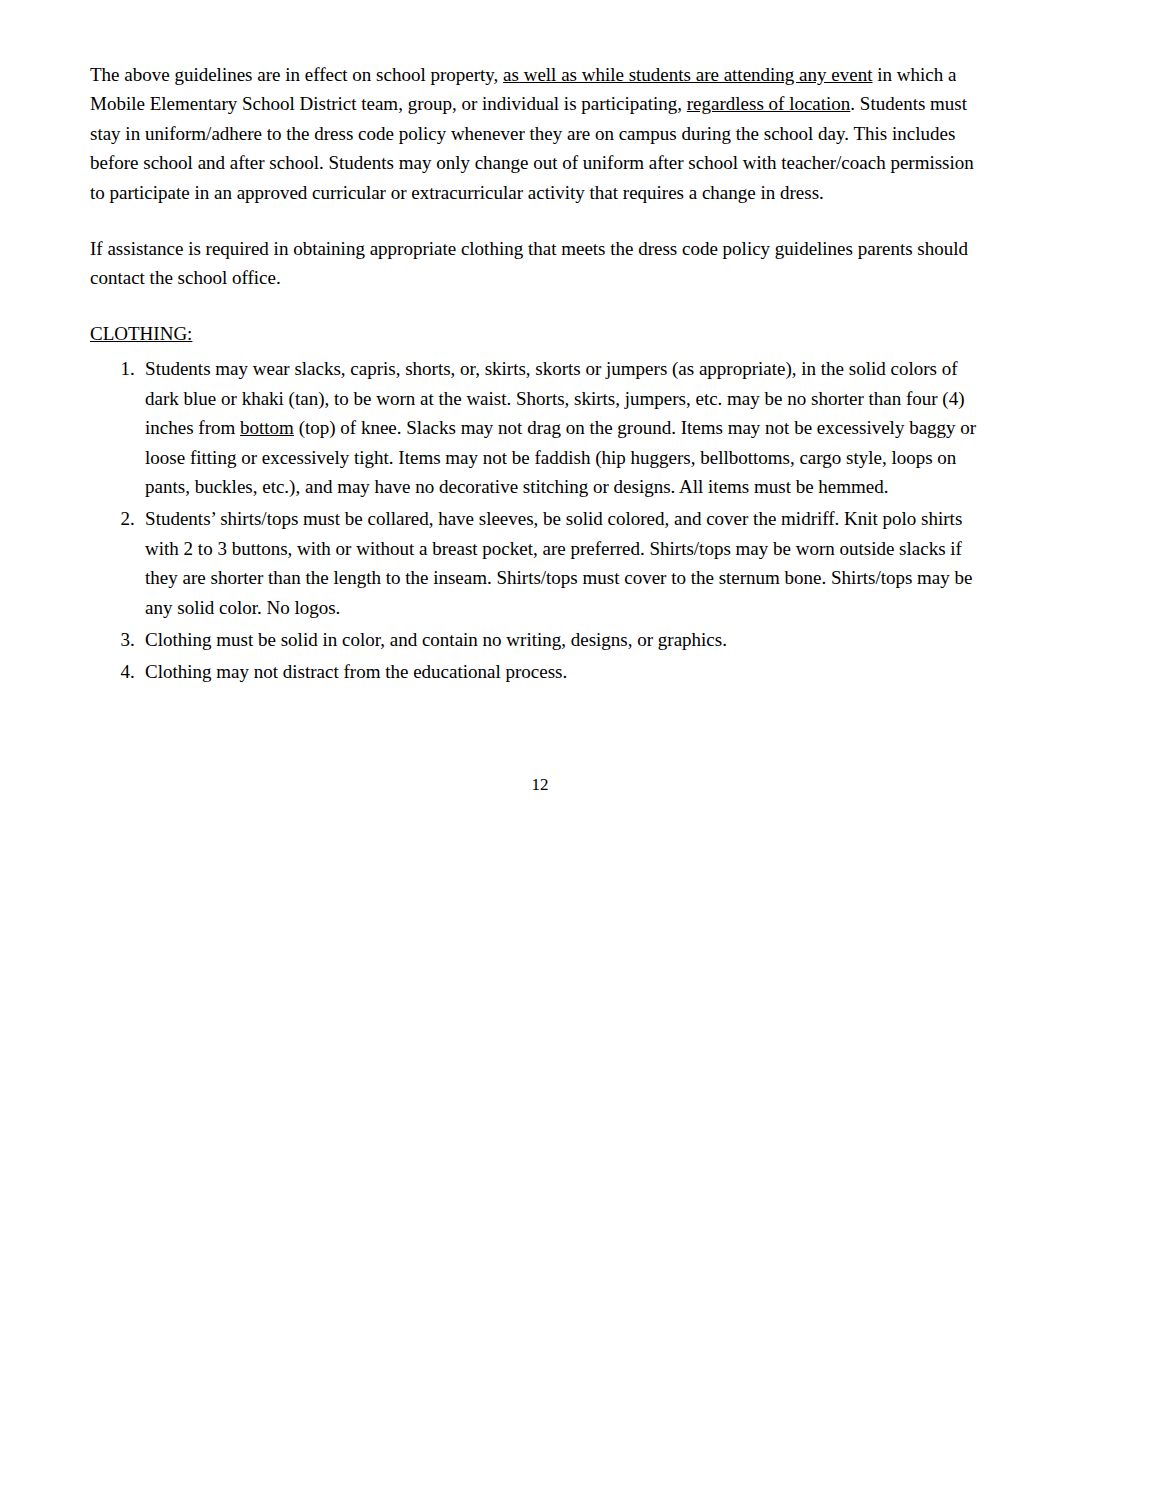The above guidelines are in effect on school property, as well as while students are attending any event in which a Mobile Elementary School District team, group, or individual is participating, regardless of location. Students must stay in uniform/adhere to the dress code policy whenever they are on campus during the school day. This includes before school and after school. Students may only change out of uniform after school with teacher/coach permission to participate in an approved curricular or extracurricular activity that requires a change in dress.
If assistance is required in obtaining appropriate clothing that meets the dress code policy guidelines parents should contact the school office.
CLOTHING:
Students may wear slacks, capris, shorts, or, skirts, skorts or jumpers (as appropriate), in the solid colors of dark blue or khaki (tan), to be worn at the waist. Shorts, skirts, jumpers, etc. may be no shorter than four (4) inches from bottom (top) of knee. Slacks may not drag on the ground. Items may not be excessively baggy or loose fitting or excessively tight. Items may not be faddish (hip huggers, bellbottoms, cargo style, loops on pants, buckles, etc.), and may have no decorative stitching or designs. All items must be hemmed.
Students’ shirts/tops must be collared, have sleeves, be solid colored, and cover the midriff. Knit polo shirts with 2 to 3 buttons, with or without a breast pocket, are preferred. Shirts/tops may be worn outside slacks if they are shorter than the length to the inseam. Shirts/tops must cover to the sternum bone. Shirts/tops may be any solid color. No logos.
Clothing must be solid in color, and contain no writing, designs, or graphics.
Clothing may not distract from the educational process.
12